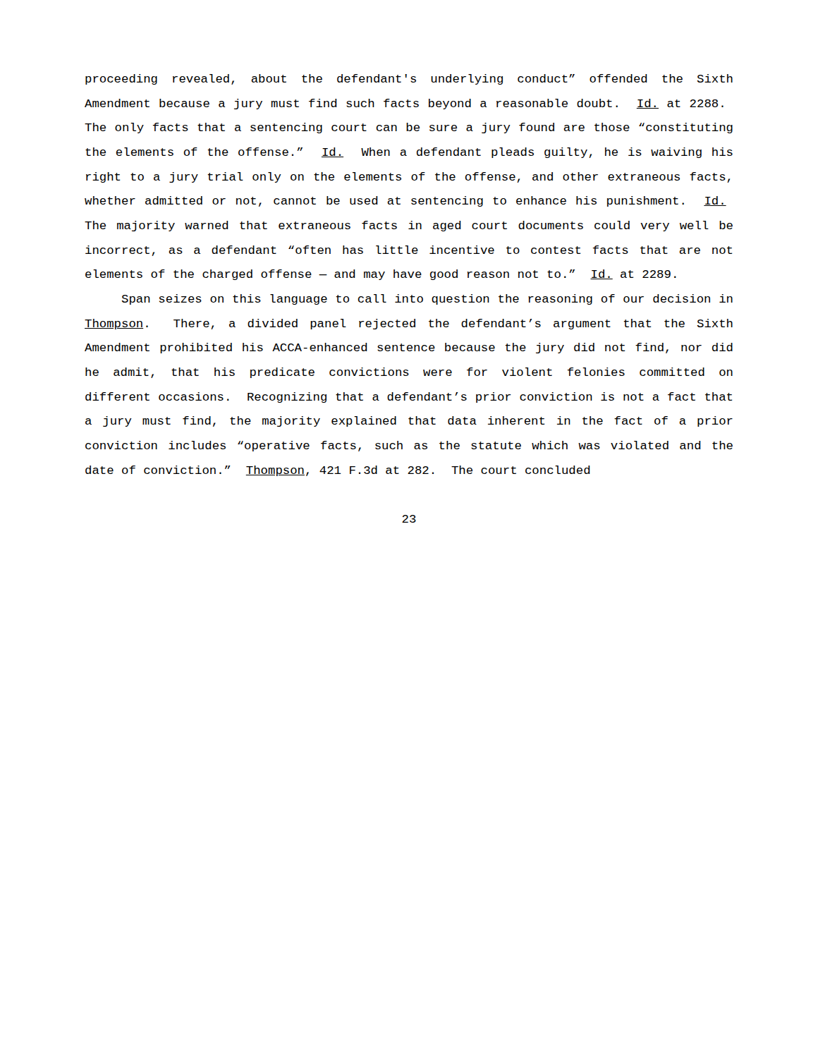proceeding revealed, about the defendant's underlying conduct” offended the Sixth Amendment because a jury must find such facts beyond a reasonable doubt. Id. at 2288. The only facts that a sentencing court can be sure a jury found are those “constituting the elements of the offense.” Id. When a defendant pleads guilty, he is waiving his right to a jury trial only on the elements of the offense, and other extraneous facts, whether admitted or not, cannot be used at sentencing to enhance his punishment. Id. The majority warned that extraneous facts in aged court documents could very well be incorrect, as a defendant “often has little incentive to contest facts that are not elements of the charged offense — and may have good reason not to.” Id. at 2289.
Span seizes on this language to call into question the reasoning of our decision in Thompson. There, a divided panel rejected the defendant’s argument that the Sixth Amendment prohibited his ACCA-enhanced sentence because the jury did not find, nor did he admit, that his predicate convictions were for violent felonies committed on different occasions. Recognizing that a defendant’s prior conviction is not a fact that a jury must find, the majority explained that data inherent in the fact of a prior conviction includes “operative facts, such as the statute which was violated and the date of conviction.” Thompson, 421 F.3d at 282. The court concluded
23